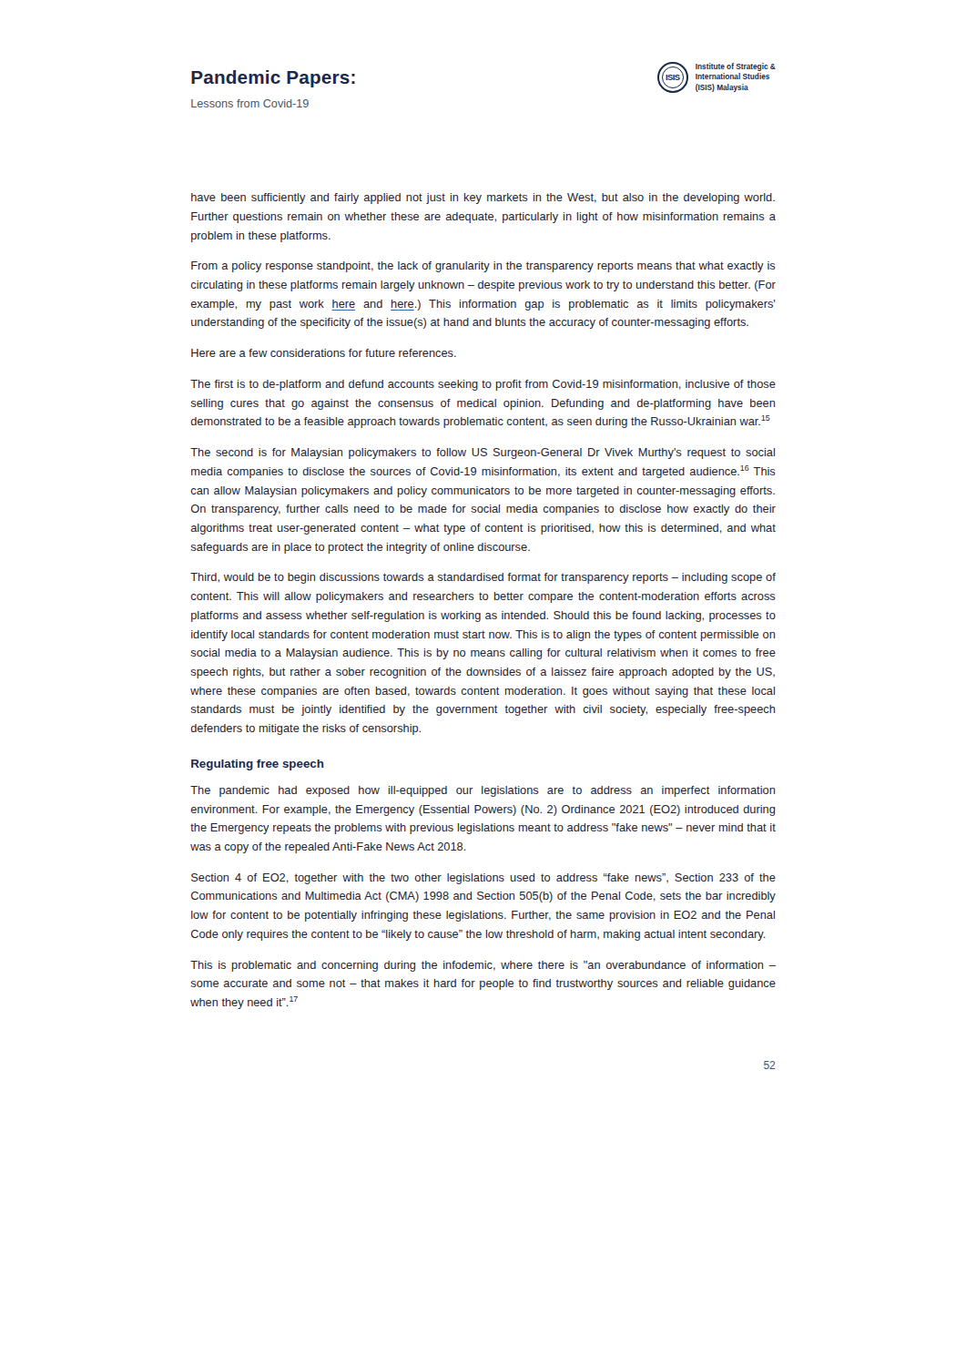Pandemic Papers:
Lessons from Covid-19
ISIS
Institute of Strategic &
International Studies
(ISIS) Malaysia
have been sufficiently and fairly applied not just in key markets in the West, but also in the developing world. Further questions remain on whether these are adequate, particularly in light of how misinformation remains a problem in these platforms.
From a policy response standpoint, the lack of granularity in the transparency reports means that what exactly is circulating in these platforms remain largely unknown – despite previous work to try to understand this better. (For example, my past work here and here.) This information gap is problematic as it limits policymakers' understanding of the specificity of the issue(s) at hand and blunts the accuracy of counter-messaging efforts.
Here are a few considerations for future references.
The first is to de-platform and defund accounts seeking to profit from Covid-19 misinformation, inclusive of those selling cures that go against the consensus of medical opinion. Defunding and de-platforming have been demonstrated to be a feasible approach towards problematic content, as seen during the Russo-Ukrainian war.15
The second is for Malaysian policymakers to follow US Surgeon-General Dr Vivek Murthy's request to social media companies to disclose the sources of Covid-19 misinformation, its extent and targeted audience.16 This can allow Malaysian policymakers and policy communicators to be more targeted in counter-messaging efforts. On transparency, further calls need to be made for social media companies to disclose how exactly do their algorithms treat user-generated content – what type of content is prioritised, how this is determined, and what safeguards are in place to protect the integrity of online discourse.
Third, would be to begin discussions towards a standardised format for transparency reports – including scope of content. This will allow policymakers and researchers to better compare the content-moderation efforts across platforms and assess whether self-regulation is working as intended. Should this be found lacking, processes to identify local standards for content moderation must start now. This is to align the types of content permissible on social media to a Malaysian audience. This is by no means calling for cultural relativism when it comes to free speech rights, but rather a sober recognition of the downsides of a laissez faire approach adopted by the US, where these companies are often based, towards content moderation. It goes without saying that these local standards must be jointly identified by the government together with civil society, especially free-speech defenders to mitigate the risks of censorship.
Regulating free speech
The pandemic had exposed how ill-equipped our legislations are to address an imperfect information environment. For example, the Emergency (Essential Powers) (No. 2) Ordinance 2021 (EO2) introduced during the Emergency repeats the problems with previous legislations meant to address "fake news" – never mind that it was a copy of the repealed Anti-Fake News Act 2018.
Section 4 of EO2, together with the two other legislations used to address “fake news”, Section 233 of the Communications and Multimedia Act (CMA) 1998 and Section 505(b) of the Penal Code, sets the bar incredibly low for content to be potentially infringing these legislations. Further, the same provision in EO2 and the Penal Code only requires the content to be “likely to cause” the low threshold of harm, making actual intent secondary.
This is problematic and concerning during the infodemic, where there is "an overabundance of information – some accurate and some not – that makes it hard for people to find trustworthy sources and reliable guidance when they need it”.17
52